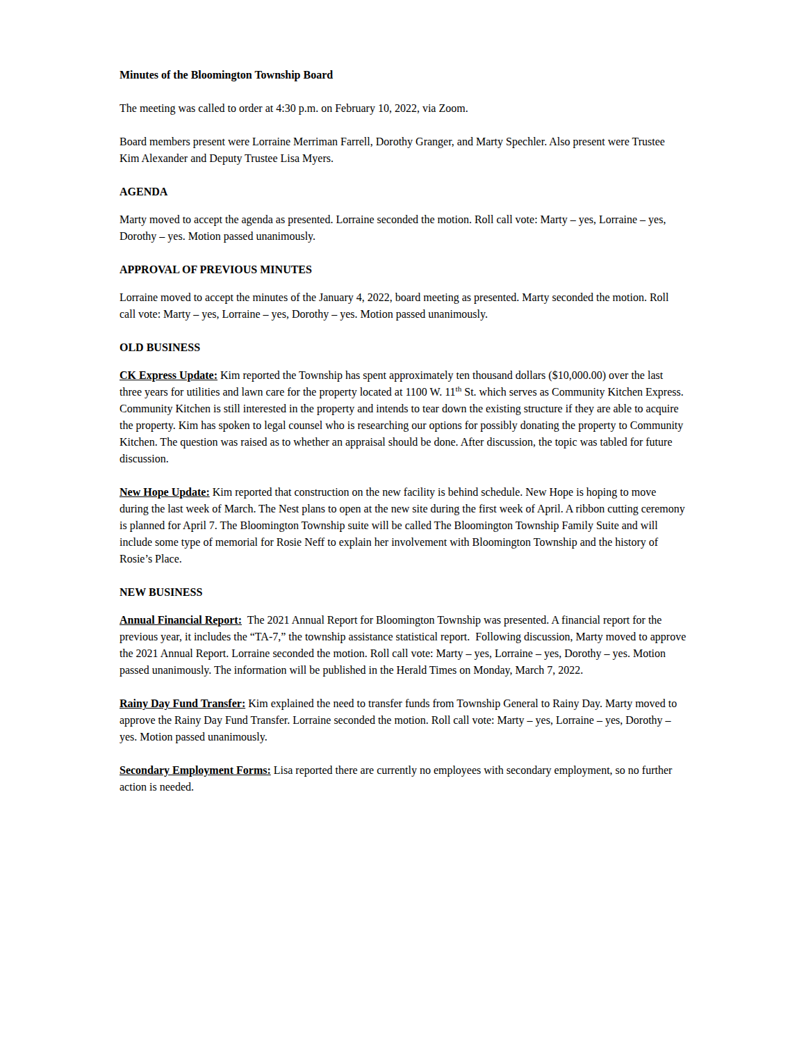Minutes of the Bloomington Township Board
The meeting was called to order at 4:30 p.m. on February 10, 2022, via Zoom.
Board members present were Lorraine Merriman Farrell, Dorothy Granger, and Marty Spechler. Also present were Trustee Kim Alexander and Deputy Trustee Lisa Myers.
AGENDA
Marty moved to accept the agenda as presented. Lorraine seconded the motion. Roll call vote: Marty – yes, Lorraine – yes, Dorothy – yes. Motion passed unanimously.
APPROVAL OF PREVIOUS MINUTES
Lorraine moved to accept the minutes of the January 4, 2022, board meeting as presented. Marty seconded the motion. Roll call vote: Marty – yes, Lorraine – yes, Dorothy – yes. Motion passed unanimously.
OLD BUSINESS
CK Express Update: Kim reported the Township has spent approximately ten thousand dollars ($10,000.00) over the last three years for utilities and lawn care for the property located at 1100 W. 11th St. which serves as Community Kitchen Express. Community Kitchen is still interested in the property and intends to tear down the existing structure if they are able to acquire the property. Kim has spoken to legal counsel who is researching our options for possibly donating the property to Community Kitchen. The question was raised as to whether an appraisal should be done. After discussion, the topic was tabled for future discussion.
New Hope Update: Kim reported that construction on the new facility is behind schedule. New Hope is hoping to move during the last week of March. The Nest plans to open at the new site during the first week of April. A ribbon cutting ceremony is planned for April 7. The Bloomington Township suite will be called The Bloomington Township Family Suite and will include some type of memorial for Rosie Neff to explain her involvement with Bloomington Township and the history of Rosie’s Place.
NEW BUSINESS
Annual Financial Report: The 2021 Annual Report for Bloomington Township was presented. A financial report for the previous year, it includes the “TA-7,” the township assistance statistical report. Following discussion, Marty moved to approve the 2021 Annual Report. Lorraine seconded the motion. Roll call vote: Marty – yes, Lorraine – yes, Dorothy – yes. Motion passed unanimously. The information will be published in the Herald Times on Monday, March 7, 2022.
Rainy Day Fund Transfer: Kim explained the need to transfer funds from Township General to Rainy Day. Marty moved to approve the Rainy Day Fund Transfer. Lorraine seconded the motion. Roll call vote: Marty – yes, Lorraine – yes, Dorothy – yes. Motion passed unanimously.
Secondary Employment Forms: Lisa reported there are currently no employees with secondary employment, so no further action is needed.